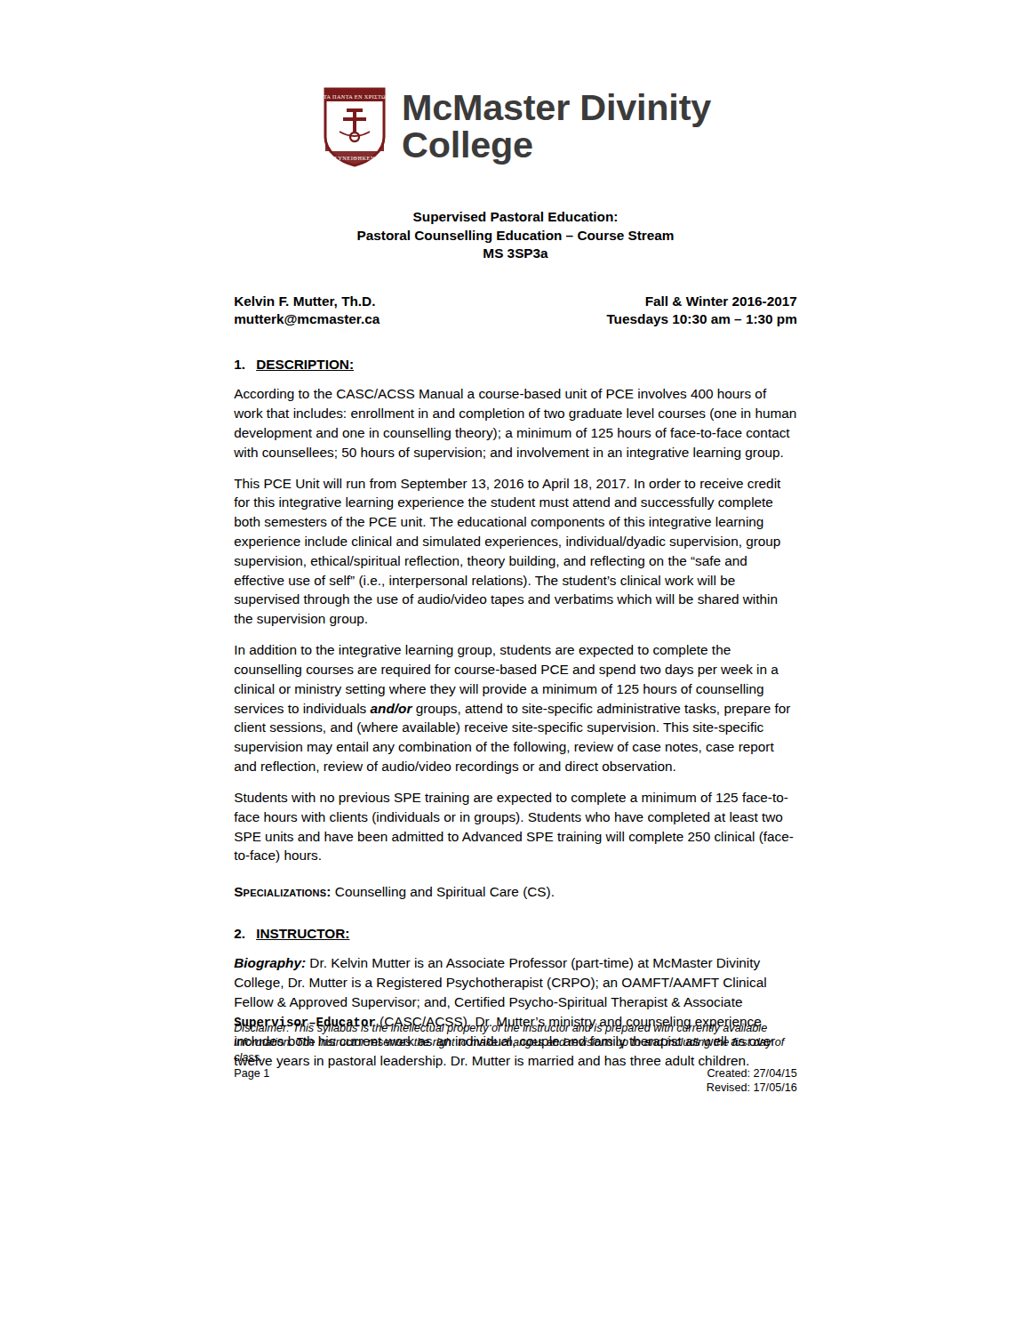ΤΑ ΠΑΝΤΑ ΕΝ ΧΡΙΣΤΩ ΣΥΝΕΙΘΗΚΕΝ
McMaster Divinity
College
Supervised Pastoral Education:
Pastoral Counselling Education – Course Stream
MS 3SP3a
| Kelvin F. Mutter, Th.D. | Fall & Winter 2016-2017 |
| mutterk@mcmaster.ca | Tuesdays 10:30 am – 1:30 pm |
1. DESCRIPTION:
According to the CASC/ACSS Manual a course-based unit of PCE involves 400 hours of work that includes: enrollment in and completion of two graduate level courses (one in human development and one in counselling theory); a minimum of 125 hours of face-to-face contact with counsellees; 50 hours of supervision; and involvement in an integrative learning group.
This PCE Unit will run from September 13, 2016 to April 18, 2017. In order to receive credit for this integrative learning experience the student must attend and successfully complete both semesters of the PCE unit. The educational components of this integrative learning experience include clinical and simulated experiences, individual/dyadic supervision, group supervision, ethical/spiritual reflection, theory building, and reflecting on the “safe and effective use of self” (i.e., interpersonal relations). The student’s clinical work will be supervised through the use of audio/video tapes and verbatims which will be shared within the supervision group.
In addition to the integrative learning group, students are expected to complete the counselling courses are required for course-based PCE and spend two days per week in a clinical or ministry setting where they will provide a minimum of 125 hours of counselling services to individuals and/or groups, attend to site-specific administrative tasks, prepare for client sessions, and (where available) receive site-specific supervision. This site-specific supervision may entail any combination of the following, review of case notes, case report and reflection, review of audio/video recordings or and direct observation.
Students with no previous SPE training are expected to complete a minimum of 125 face-to-face hours with clients (individuals or in groups). Students who have completed at least two SPE units and have been admitted to Advanced SPE training will complete 250 clinical (face-to-face) hours.
Specializations: Counselling and Spiritual Care (CS).
2. INSTRUCTOR:
Biography: Dr. Kelvin Mutter is an Associate Professor (part-time) at McMaster Divinity College, Dr. Mutter is a Registered Psychotherapist (CRPO); an OAMFT/AAMFT Clinical Fellow & Approved Supervisor; and, Certified Psycho-Spiritual Therapist & Associate Supervisor–Educator (CASC/ACSS). Dr. Mutter’s ministry and counseling experience includes both his current work as an individual, couple and family therapist as well as over twelve years in pastoral leadership. Dr. Mutter is married and has three adult children.
Disclaimer: This syllabus is the intellectual property of the instructor and is prepared with currently available information. The instructor reserves the right to make changes and revisions up to and including the first day of class.
Page 1
Created: 27/04/15
Revised: 17/05/16